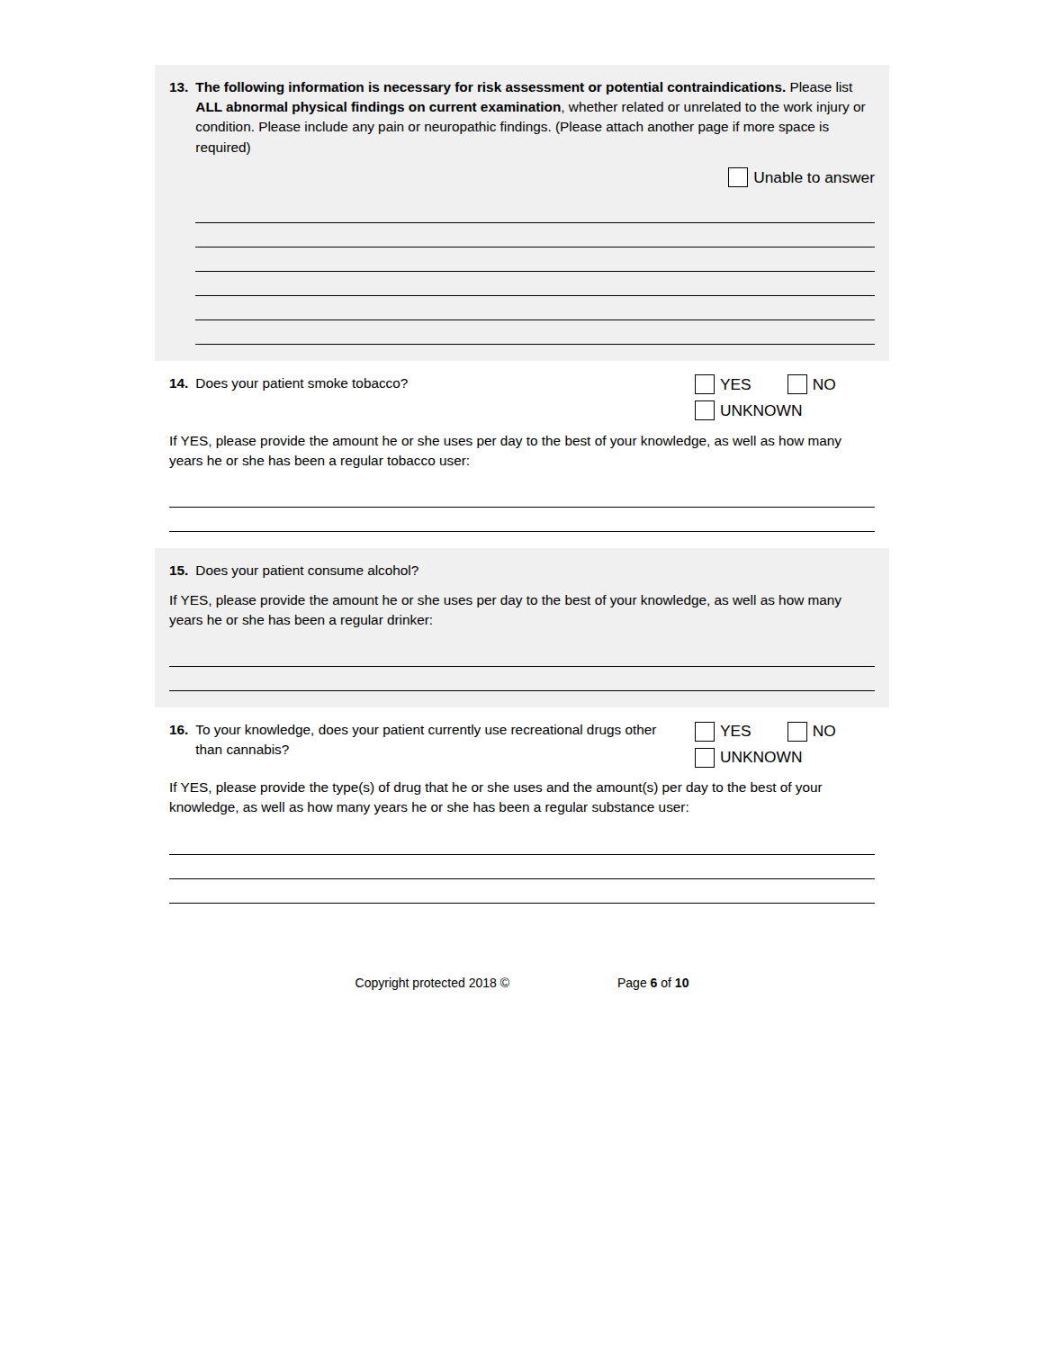13.
The following information is necessary for risk assessment or potential contraindications. Please list ALL abnormal physical findings on current examination, whether related or unrelated to the work injury or condition. Please include any pain or neuropathic findings. (Please attach another page if more space is required)
Unable to answer
14.
Does your patient smoke tobacco?
YES NO
UNKNOWN
If YES, please provide the amount he or she uses per day to the best of your knowledge, as well as how many years he or she has been a regular tobacco user:
15.
Does your patient consume alcohol?
If YES, please provide the amount he or she uses per day to the best of your knowledge, as well as how many years he or she has been a regular drinker:
16.
To your knowledge, does your patient currently use recreational drugs other than cannabis?
YES NO
UNKNOWN
If YES, please provide the type(s) of drug that he or she uses and the amount(s) per day to the best of your knowledge, as well as how many years he or she has been a regular substance user:
Copyright protected 2018 © Page 6 of 10